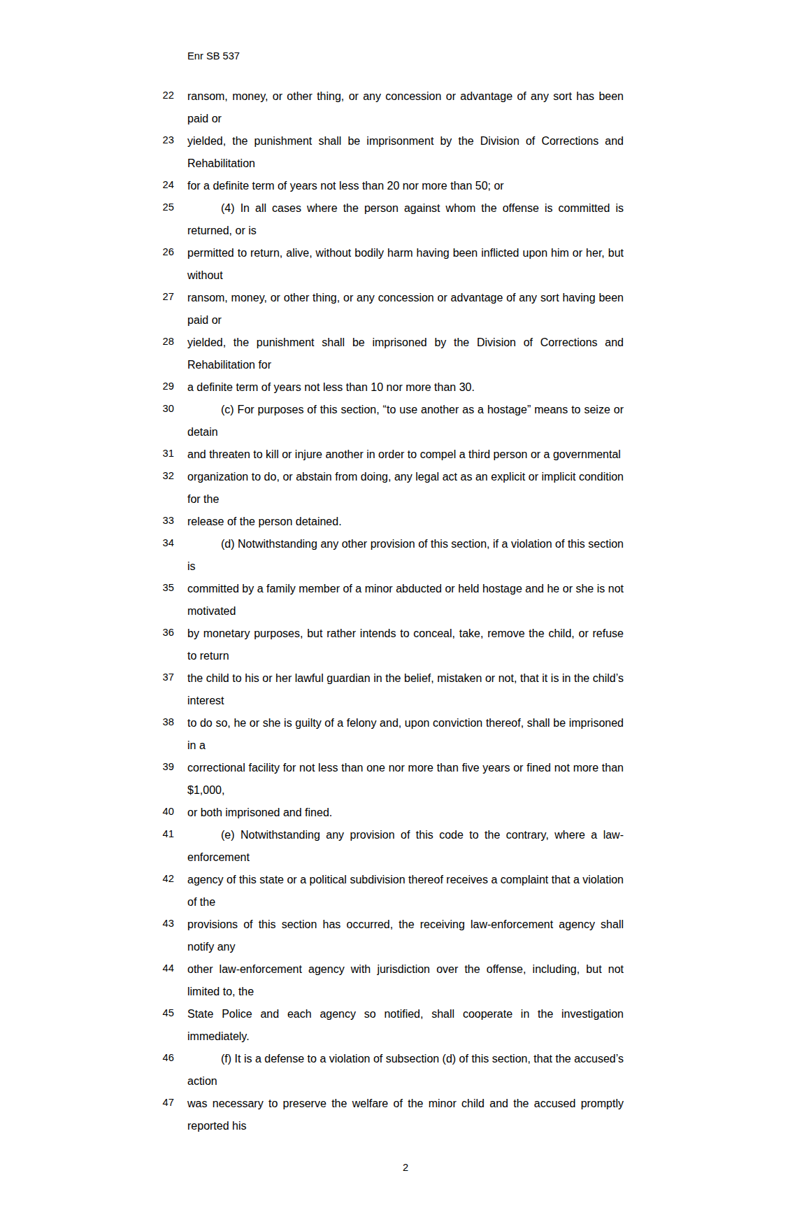Enr SB 537
ransom, money, or other thing, or any concession or advantage of any sort has been paid or
yielded, the punishment shall be imprisonment by the Division of Corrections and Rehabilitation
for a definite term of years not less than 20 nor more than 50; or
(4) In all cases where the person against whom the offense is committed is returned, or is
permitted to return, alive, without bodily harm having been inflicted upon him or her, but without
ransom, money, or other thing, or any concession or advantage of any sort having been paid or
yielded, the punishment shall be imprisoned by the Division of Corrections and Rehabilitation for
a definite term of years not less than 10 nor more than 30.
(c) For purposes of this section, “to use another as a hostage” means to seize or detain
and threaten to kill or injure another in order to compel a third person or a governmental
organization to do, or abstain from doing, any legal act as an explicit or implicit condition for the
release of the person detained.
(d) Notwithstanding any other provision of this section, if a violation of this section is
committed by a family member of a minor abducted or held hostage and he or she is not motivated
by monetary purposes, but rather intends to conceal, take, remove the child, or refuse to return
the child to his or her lawful guardian in the belief, mistaken or not, that it is in the child’s interest
to do so, he or she is guilty of a felony and, upon conviction thereof, shall be imprisoned in a
correctional facility for not less than one nor more than five years or fined not more than $1,000,
or both imprisoned and fined.
(e) Notwithstanding any provision of this code to the contrary, where a law-enforcement
agency of this state or a political subdivision thereof receives a complaint that a violation of the
provisions of this section has occurred, the receiving law-enforcement agency shall notify any
other law-enforcement agency with jurisdiction over the offense, including, but not limited to, the
State Police and each agency so notified, shall cooperate in the investigation immediately.
(f) It is a defense to a violation of subsection (d) of this section, that the accused’s action
was necessary to preserve the welfare of the minor child and the accused promptly reported his
2